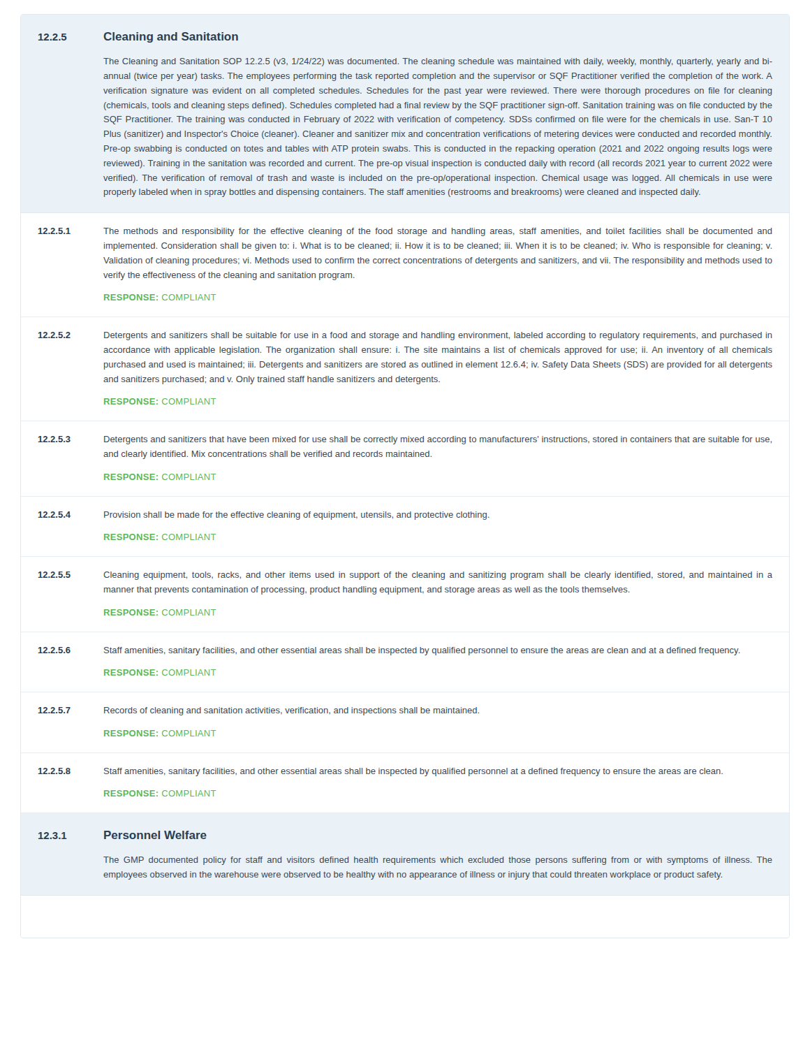12.2.5 Cleaning and Sanitation
The Cleaning and Sanitation SOP 12.2.5 (v3, 1/24/22) was documented. The cleaning schedule was maintained with daily, weekly, monthly, quarterly, yearly and bi-annual (twice per year) tasks. The employees performing the task reported completion and the supervisor or SQF Practitioner verified the completion of the work. A verification signature was evident on all completed schedules. Schedules for the past year were reviewed. There were thorough procedures on file for cleaning (chemicals, tools and cleaning steps defined). Schedules completed had a final review by the SQF practitioner sign-off. Sanitation training was on file conducted by the SQF Practitioner. The training was conducted in February of 2022 with verification of competency. SDSs confirmed on file were for the chemicals in use. San-T 10 Plus (sanitizer) and Inspector's Choice (cleaner). Cleaner and sanitizer mix and concentration verifications of metering devices were conducted and recorded monthly. Pre-op swabbing is conducted on totes and tables with ATP protein swabs. This is conducted in the repacking operation (2021 and 2022 ongoing results logs were reviewed). Training in the sanitation was recorded and current. The pre-op visual inspection is conducted daily with record (all records 2021 year to current 2022 were verified). The verification of removal of trash and waste is included on the pre-op/operational inspection. Chemical usage was logged. All chemicals in use were properly labeled when in spray bottles and dispensing containers. The staff amenities (restrooms and breakrooms) were cleaned and inspected daily.
12.2.5.1
The methods and responsibility for the effective cleaning of the food storage and handling areas, staff amenities, and toilet facilities shall be documented and implemented. Consideration shall be given to: i. What is to be cleaned; ii. How it is to be cleaned; iii. When it is to be cleaned; iv. Who is responsible for cleaning; v. Validation of cleaning procedures; vi. Methods used to confirm the correct concentrations of detergents and sanitizers, and vii. The responsibility and methods used to verify the effectiveness of the cleaning and sanitation program.
RESPONSE: COMPLIANT
12.2.5.2
Detergents and sanitizers shall be suitable for use in a food and storage and handling environment, labeled according to regulatory requirements, and purchased in accordance with applicable legislation. The organization shall ensure: i. The site maintains a list of chemicals approved for use; ii. An inventory of all chemicals purchased and used is maintained; iii. Detergents and sanitizers are stored as outlined in element 12.6.4; iv. Safety Data Sheets (SDS) are provided for all detergents and sanitizers purchased; and v. Only trained staff handle sanitizers and detergents.
RESPONSE: COMPLIANT
12.2.5.3
Detergents and sanitizers that have been mixed for use shall be correctly mixed according to manufacturers' instructions, stored in containers that are suitable for use, and clearly identified. Mix concentrations shall be verified and records maintained.
RESPONSE: COMPLIANT
12.2.5.4
Provision shall be made for the effective cleaning of equipment, utensils, and protective clothing.
RESPONSE: COMPLIANT
12.2.5.5
Cleaning equipment, tools, racks, and other items used in support of the cleaning and sanitizing program shall be clearly identified, stored, and maintained in a manner that prevents contamination of processing, product handling equipment, and storage areas as well as the tools themselves.
RESPONSE: COMPLIANT
12.2.5.6
Staff amenities, sanitary facilities, and other essential areas shall be inspected by qualified personnel to ensure the areas are clean and at a defined frequency.
RESPONSE: COMPLIANT
12.2.5.7
Records of cleaning and sanitation activities, verification, and inspections shall be maintained.
RESPONSE: COMPLIANT
12.2.5.8
Staff amenities, sanitary facilities, and other essential areas shall be inspected by qualified personnel at a defined frequency to ensure the areas are clean.
RESPONSE: COMPLIANT
12.3.1 Personnel Welfare
The GMP documented policy for staff and visitors defined health requirements which excluded those persons suffering from or with symptoms of illness. The employees observed in the warehouse were observed to be healthy with no appearance of illness or injury that could threaten workplace or product safety.